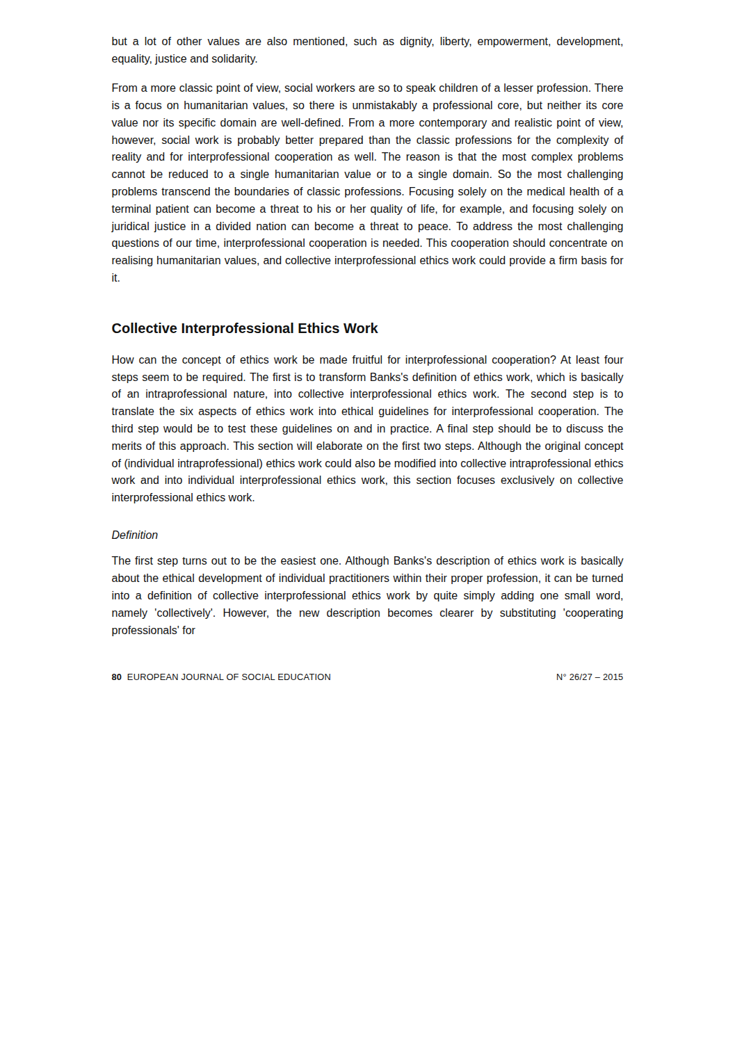but a lot of other values are also mentioned, such as dignity, liberty, empowerment, development, equality, justice and solidarity.
From a more classic point of view, social workers are so to speak children of a lesser profession. There is a focus on humanitarian values, so there is unmistakably a professional core, but neither its core value nor its specific domain are well-defined. From a more contemporary and realistic point of view, however, social work is probably better prepared than the classic professions for the complexity of reality and for interprofessional cooperation as well. The reason is that the most complex problems cannot be reduced to a single humanitarian value or to a single domain. So the most challenging problems transcend the boundaries of classic professions. Focusing solely on the medical health of a terminal patient can become a threat to his or her quality of life, for example, and focusing solely on juridical justice in a divided nation can become a threat to peace. To address the most challenging questions of our time, interprofessional cooperation is needed. This cooperation should concentrate on realising humanitarian values, and collective interprofessional ethics work could provide a firm basis for it.
Collective Interprofessional Ethics Work
How can the concept of ethics work be made fruitful for interprofessional cooperation? At least four steps seem to be required. The first is to transform Banks's definition of ethics work, which is basically of an intraprofessional nature, into collective interprofessional ethics work. The second step is to translate the six aspects of ethics work into ethical guidelines for interprofessional cooperation. The third step would be to test these guidelines on and in practice. A final step should be to discuss the merits of this approach. This section will elaborate on the first two steps. Although the original concept of (individual intraprofessional) ethics work could also be modified into collective intraprofessional ethics work and into individual interprofessional ethics work, this section focuses exclusively on collective interprofessional ethics work.
Definition
The first step turns out to be the easiest one. Although Banks's description of ethics work is basically about the ethical development of individual practitioners within their proper profession, it can be turned into a definition of collective interprofessional ethics work by quite simply adding one small word, namely 'collectively'. However, the new description becomes clearer by substituting 'cooperating professionals' for
80 EUROPEAN JOURNAL OF SOCIAL EDUCATION N° 26/27 – 2015